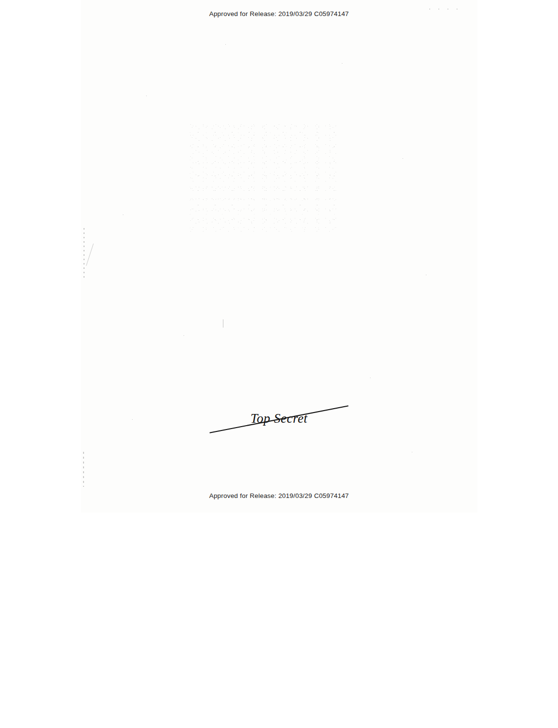Approved for Release: 2019/03/29 C05974147
· · · ·
Top Secret
Approved for Release: 2019/03/29 C05974147